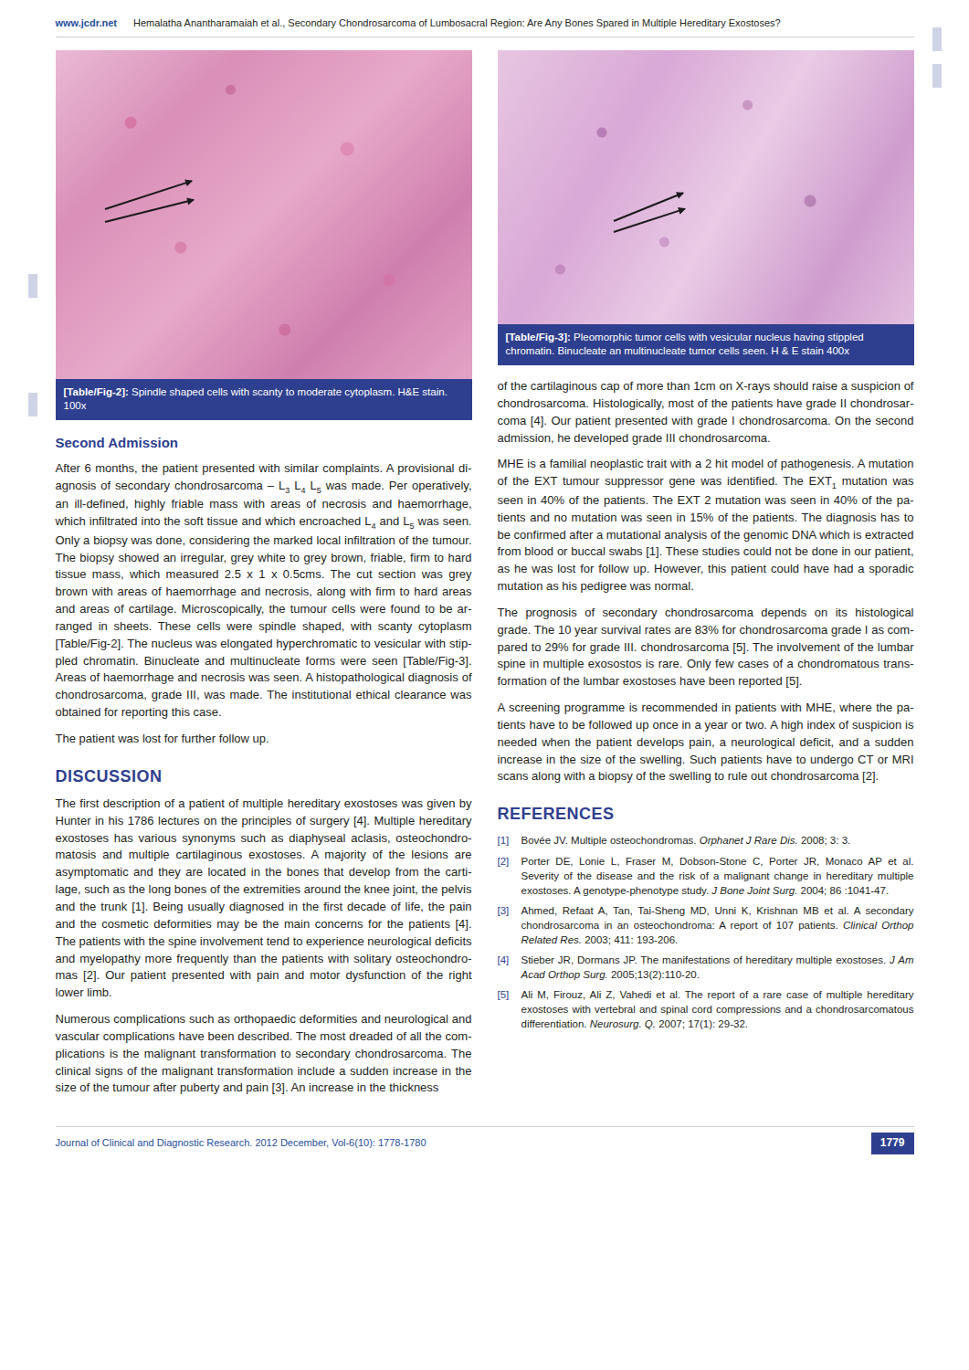www.jcdr.net Hemalatha Anantharamaiah et al., Secondary Chondrosarcoma of Lumbosacral Region: Are Any Bones Spared in Multiple Hereditary Exostoses?
[Table/Fig-2]: Spindle shaped cells with scanty to moderate cytoplasm. H&E stain. 100x
Second Admission
After 6 months, the patient presented with similar complaints. A provisional diagnosis of secondary chondrosarcoma – L3 L4 L5 was made. Per operatively, an ill-defined, highly friable mass with areas of necrosis and haemorrhage, which infiltrated into the soft tissue and which encroached L4 and L5 was seen. Only a biopsy was done, considering the marked local infiltration of the tumour. The biopsy showed an irregular, grey white to grey brown, friable, firm to hard tissue mass, which measured 2.5 x 1 x 0.5cms. The cut section was grey brown with areas of haemorrhage and necrosis, along with firm to hard areas and areas of cartilage. Microscopically, the tumour cells were found to be arranged in sheets. These cells were spindle shaped, with scanty cytoplasm [Table/Fig-2]. The nucleus was elongated hyperchromatic to vesicular with stippled chromatin. Binucleate and multinucleate forms were seen [Table/Fig-3]. Areas of haemorrhage and necrosis was seen. A histopathological diagnosis of chondrosarcoma, grade III, was made. The institutional ethical clearance was obtained for reporting this case.
The patient was lost for further follow up.
DISCUSSION
The first description of a patient of multiple hereditary exostoses was given by Hunter in his 1786 lectures on the principles of surgery [4]. Multiple hereditary exostoses has various synonyms such as diaphyseal aclasis, osteochondromatosis and multiple cartilaginous exostoses. A majority of the lesions are asymptomatic and they are located in the bones that develop from the cartilage, such as the long bones of the extremities around the knee joint, the pelvis and the trunk [1]. Being usually diagnosed in the first decade of life, the pain and the cosmetic deformities may be the main concerns for the patients [4]. The patients with the spine involvement tend to experience neurological deficits and myelopathy more frequently than the patients with solitary osteochondromas [2]. Our patient presented with pain and motor dysfunction of the right lower limb.
Numerous complications such as orthopaedic deformities and neurological and vascular complications have been described. The most dreaded of all the complications is the malignant transformation to secondary chondrosarcoma. The clinical signs of the malignant transformation include a sudden increase in the size of the tumour after puberty and pain [3]. An increase in the thickness
[Table/Fig-3]: Pleomorphic tumor cells with vesicular nucleus having stippled chromatin. Binucleate an multinucleate tumor cells seen. H & E stain 400x
of the cartilaginous cap of more than 1cm on X-rays should raise a suspicion of chondrosarcoma. Histologically, most of the patients have grade II chondrosarcoma [4]. Our patient presented with grade I chondrosarcoma. On the second admission, he developed grade III chondrosarcoma.
MHE is a familial neoplastic trait with a 2 hit model of pathogenesis. A mutation of the EXT tumour suppressor gene was identified. The EXT1 mutation was seen in 40% of the patients. The EXT 2 mutation was seen in 40% of the patients and no mutation was seen in 15% of the patients. The diagnosis has to be confirmed after a mutational analysis of the genomic DNA which is extracted from blood or buccal swabs [1]. These studies could not be done in our patient, as he was lost for follow up. However, this patient could have had a sporadic mutation as his pedigree was normal.
The prognosis of secondary chondrosarcoma depends on its histological grade. The 10 year survival rates are 83% for chondrosarcoma grade I as compared to 29% for grade III. chondrosarcoma [5]. The involvement of the lumbar spine in multiple exosostos is rare. Only few cases of a chondromatous transformation of the lumbar exostoses have been reported [5].
A screening programme is recommended in patients with MHE, where the patients have to be followed up once in a year or two. A high index of suspicion is needed when the patient develops pain, a neurological deficit, and a sudden increase in the size of the swelling. Such patients have to undergo CT or MRI scans along with a biopsy of the swelling to rule out chondrosarcoma [2].
REFERENCES
[1]
Bovée JV. Multiple osteochondromas. Orphanet J Rare Dis. 2008; 3: 3.
[2]
Porter DE, Lonie L, Fraser M, Dobson-Stone C, Porter JR, Monaco AP et al. Severity of the disease and the risk of a malignant change in hereditary multiple exostoses. A genotype-phenotype study. J Bone Joint Surg. 2004; 86 :1041-47.
[3]
Ahmed, Refaat A, Tan, Tai-Sheng MD, Unni K, Krishnan MB et al. A secondary chondrosarcoma in an osteochondroma: A report of 107 patients. Clinical Orthop Related Res. 2003; 411: 193-206.
[4]
Stieber JR, Dormans JP. The manifestations of hereditary multiple exostoses. J Am Acad Orthop Surg. 2005;13(2):110-20.
[5]
Ali M, Firouz, Ali Z, Vahedi et al. The report of a rare case of multiple hereditary exostoses with vertebral and spinal cord compressions and a chondrosarcomatous differentiation. Neurosurg. Q. 2007; 17(1): 29-32.
Journal of Clinical and Diagnostic Research. 2012 December, Vol-6(10): 1778-1780
1779